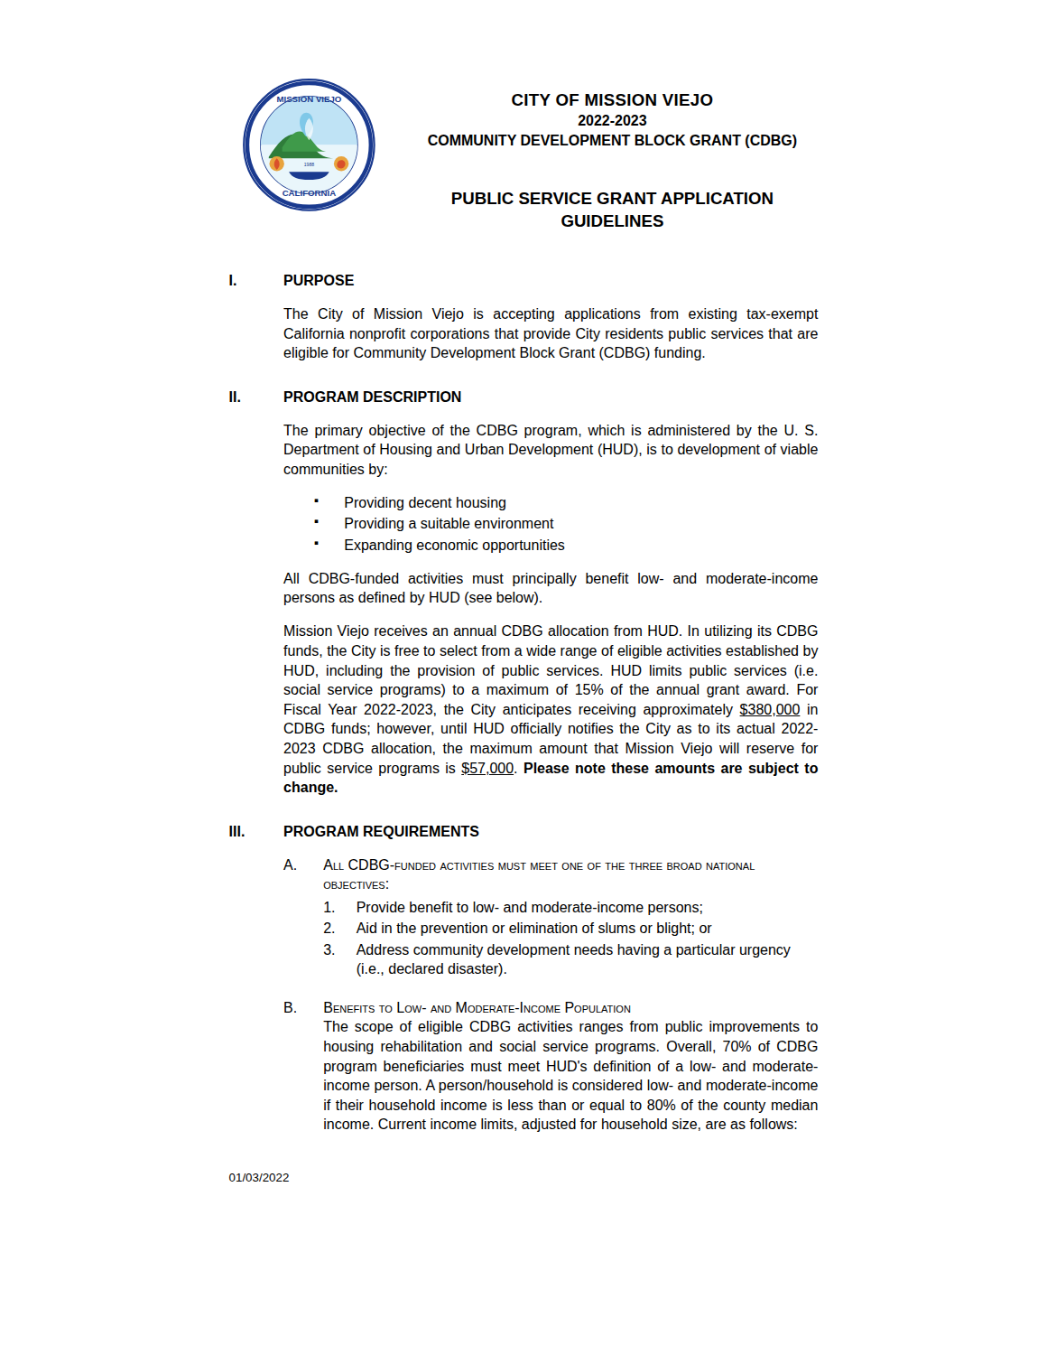MISSION VIEJO CALIFORNIA 1988
CITY OF MISSION VIEJO
2022-2023
COMMUNITY DEVELOPMENT BLOCK GRANT (CDBG)
PUBLIC SERVICE GRANT APPLICATION GUIDELINES
I. Purpose
The City of Mission Viejo is accepting applications from existing tax-exempt California nonprofit corporations that provide City residents public services that are eligible for Community Development Block Grant (CDBG) funding.
II. Program Description
The primary objective of the CDBG program, which is administered by the U. S. Department of Housing and Urban Development (HUD), is to development of viable communities by:
Providing decent housing
Providing a suitable environment
Expanding economic opportunities
All CDBG-funded activities must principally benefit low- and moderate-income persons as defined by HUD (see below).
Mission Viejo receives an annual CDBG allocation from HUD. In utilizing its CDBG funds, the City is free to select from a wide range of eligible activities established by HUD, including the provision of public services. HUD limits public services (i.e. social service programs) to a maximum of 15% of the annual grant award. For Fiscal Year 2022-2023, the City anticipates receiving approximately $380,000 in CDBG funds; however, until HUD officially notifies the City as to its actual 2022-2023 CDBG allocation, the maximum amount that Mission Viejo will reserve for public service programs is $57,000. Please note these amounts are subject to change.
III. Program Requirements
A.
All CDBG-funded activities must meet one of the three broad national objectives:
1. Provide benefit to low- and moderate-income persons;
2. Aid in the prevention or elimination of slums or blight; or
3. Address community development needs having a particular urgency (i.e., declared disaster).
B.
Benefits to Low- and Moderate-Income Population
The scope of eligible CDBG activities ranges from public improvements to housing rehabilitation and social service programs. Overall, 70% of CDBG program beneficiaries must meet HUD's definition of a low- and moderate-income person. A person/household is considered low- and moderate-income if their household income is less than or equal to 80% of the county median income. Current income limits, adjusted for household size, are as follows:
01/03/2022